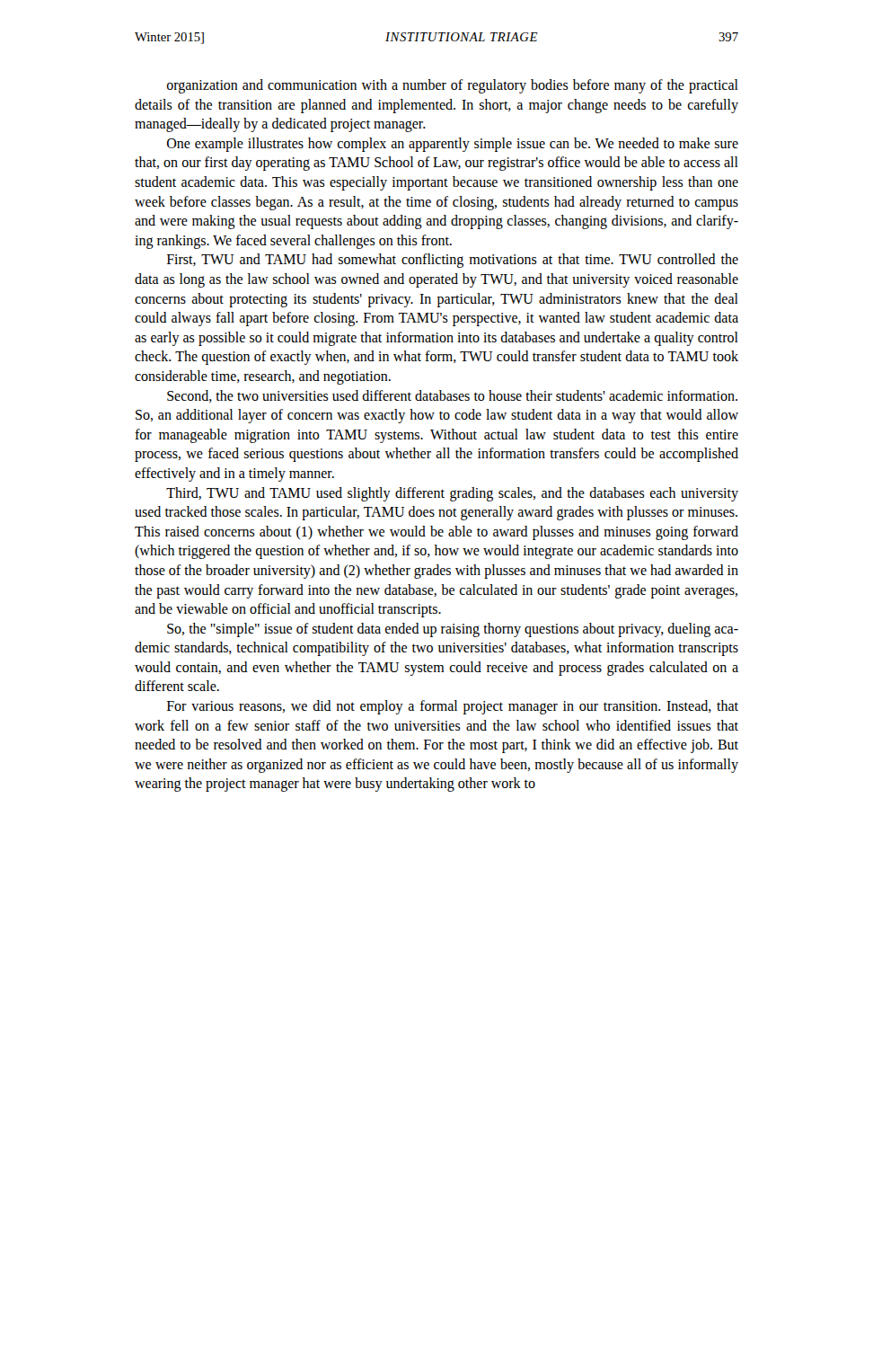Winter 2015] INSTITUTIONAL TRIAGE 397
organization and communication with a number of regulatory bodies before many of the practical details of the transition are planned and implemented. In short, a major change needs to be carefully managed—ideally by a dedicated project manager.
One example illustrates how complex an apparently simple issue can be. We needed to make sure that, on our first day operating as TAMU School of Law, our registrar's office would be able to access all student academic data. This was especially important because we transitioned ownership less than one week before classes began. As a result, at the time of closing, students had already returned to campus and were making the usual requests about adding and dropping classes, changing divisions, and clarifying rankings. We faced several challenges on this front.
First, TWU and TAMU had somewhat conflicting motivations at that time. TWU controlled the data as long as the law school was owned and operated by TWU, and that university voiced reasonable concerns about protecting its students' privacy. In particular, TWU administrators knew that the deal could always fall apart before closing. From TAMU's perspective, it wanted law student academic data as early as possible so it could migrate that information into its databases and undertake a quality control check. The question of exactly when, and in what form, TWU could transfer student data to TAMU took considerable time, research, and negotiation.
Second, the two universities used different databases to house their students' academic information. So, an additional layer of concern was exactly how to code law student data in a way that would allow for manageable migration into TAMU systems. Without actual law student data to test this entire process, we faced serious questions about whether all the information transfers could be accomplished effectively and in a timely manner.
Third, TWU and TAMU used slightly different grading scales, and the databases each university used tracked those scales. In particular, TAMU does not generally award grades with plusses or minuses. This raised concerns about (1) whether we would be able to award plusses and minuses going forward (which triggered the question of whether and, if so, how we would integrate our academic standards into those of the broader university) and (2) whether grades with plusses and minuses that we had awarded in the past would carry forward into the new database, be calculated in our students' grade point averages, and be viewable on official and unofficial transcripts.
So, the "simple" issue of student data ended up raising thorny questions about privacy, dueling academic standards, technical compatibility of the two universities' databases, what information transcripts would contain, and even whether the TAMU system could receive and process grades calculated on a different scale.
For various reasons, we did not employ a formal project manager in our transition. Instead, that work fell on a few senior staff of the two universities and the law school who identified issues that needed to be resolved and then worked on them. For the most part, I think we did an effective job. But we were neither as organized nor as efficient as we could have been, mostly because all of us informally wearing the project manager hat were busy undertaking other work to